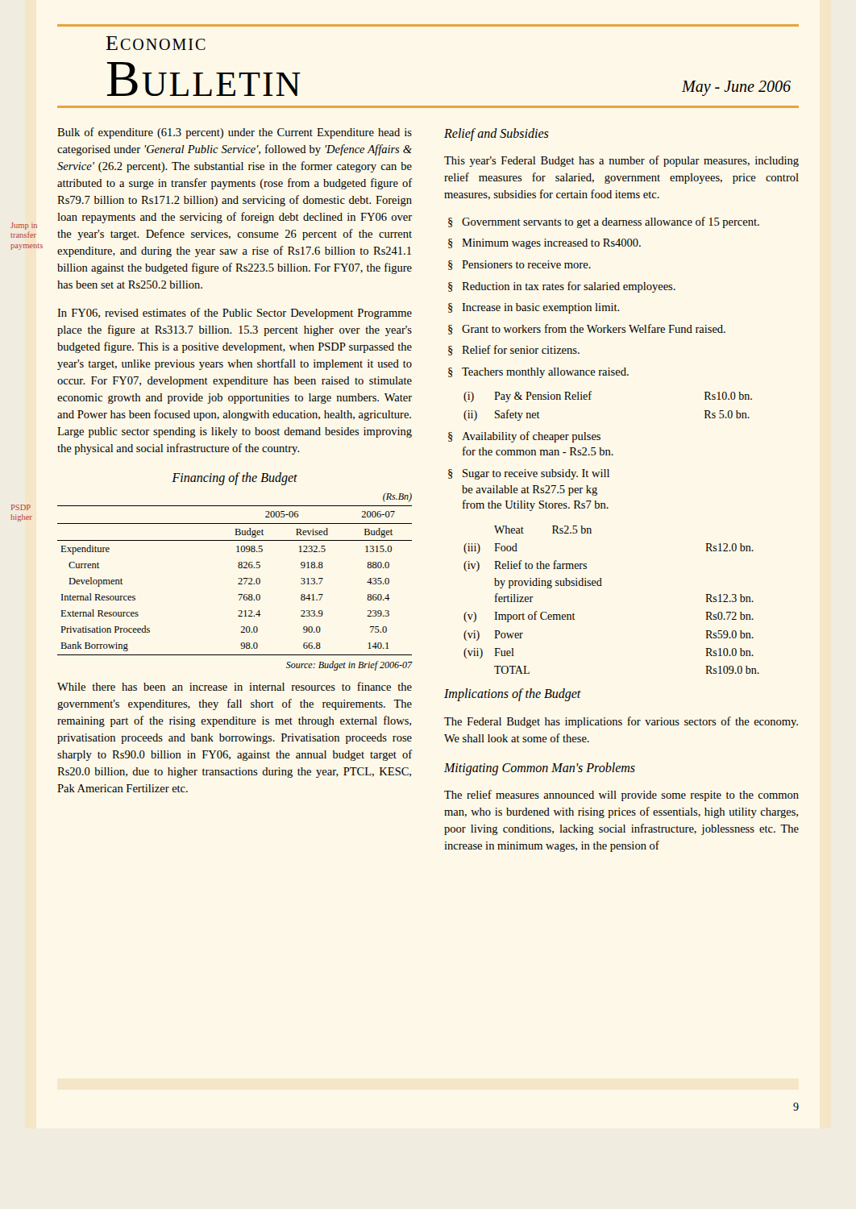ECONOMIC
BULLETIN
May - June 2006
Jump in transfer payments
PSDP higher
Bulk of expenditure (61.3 percent) under the Current Expenditure head is categorised under 'General Public Service', followed by 'Defence Affairs & Service' (26.2 percent). The substantial rise in the former category can be attributed to a surge in transfer payments (rose from a budgeted figure of Rs79.7 billion to Rs171.2 billion) and servicing of domestic debt. Foreign loan repayments and the servicing of foreign debt declined in FY06 over the year's target. Defence services, consume 26 percent of the current expenditure, and during the year saw a rise of Rs17.6 billion to Rs241.1 billion against the budgeted figure of Rs223.5 billion. For FY07, the figure has been set at Rs250.2 billion.
In FY06, revised estimates of the Public Sector Development Programme place the figure at Rs313.7 billion. 15.3 percent higher over the year's budgeted figure. This is a positive development, when PSDP surpassed the year's target, unlike previous years when shortfall to implement it used to occur. For FY07, development expenditure has been raised to stimulate economic growth and provide job opportunities to large numbers. Water and Power has been focused upon, alongwith education, health, agriculture. Large public sector spending is likely to boost demand besides improving the physical and social infrastructure of the country.
Financing of the Budget
(Rs.Bn)
| | 2005-06 | 2006-07 |
| | Budget | Revised | Budget |
| Expenditure | 1098.5 | 1232.5 | 1315.0 |
| Current | 826.5 | 918.8 | 880.0 |
| Development | 272.0 | 313.7 | 435.0 |
| Internal Resources | 768.0 | 841.7 | 860.4 |
| External Resources | 212.4 | 233.9 | 239.3 |
| Privatisation Proceeds | 20.0 | 90.0 | 75.0 |
| Bank Borrowing | 98.0 | 66.8 | 140.1 |
Source: Budget in Brief 2006-07
While there has been an increase in internal resources to finance the government's expenditures, they fall short of the requirements. The remaining part of the rising expenditure is met through external flows, privatisation proceeds and bank borrowings. Privatisation proceeds rose sharply to Rs90.0 billion in FY06, against the annual budget target of Rs20.0 billion, due to higher transactions during the year, PTCL, KESC, Pak American Fertilizer etc.
Relief and Subsidies
This year's Federal Budget has a number of popular measures, including relief measures for salaried, government employees, price control measures, subsidies for certain food items etc.
Government servants to get a dearness allowance of 15 percent.
Minimum wages increased to Rs4000.
Pensioners to receive more.
Reduction in tax rates for salaried employees.
Increase in basic exemption limit.
Grant to workers from the Workers Welfare Fund raised.
Relief for senior citizens.
Teachers monthly allowance raised.
| (i) | Pay & Pension Relief | Rs10.0 bn. |
| (ii) | Safety net | Rs 5.0 bn. |
Availability of cheaper pulses
for the common man - Rs2.5 bn.
Sugar to receive subsidy. It will
be available at Rs27.5 per kg
from the Utility Stores. Rs7 bn.
| | Wheat Rs2.5 bn | |
| (iii) | Food | Rs12.0 bn. |
| (iv) | Relief to the farmers by providing subsidised fertilizer | Rs12.3 bn. |
| (v) | Import of Cement | Rs0.72 bn. |
| (vi) | Power | Rs59.0 bn. |
| (vii) | Fuel | Rs10.0 bn. |
| | TOTAL | Rs109.0 bn. |
Implications of the Budget
The Federal Budget has implications for various sectors of the economy. We shall look at some of these.
Mitigating Common Man's Problems
The relief measures announced will provide some respite to the common man, who is burdened with rising prices of essentials, high utility charges, poor living conditions, lacking social infrastructure, joblessness etc. The increase in minimum wages, in the pension of
9